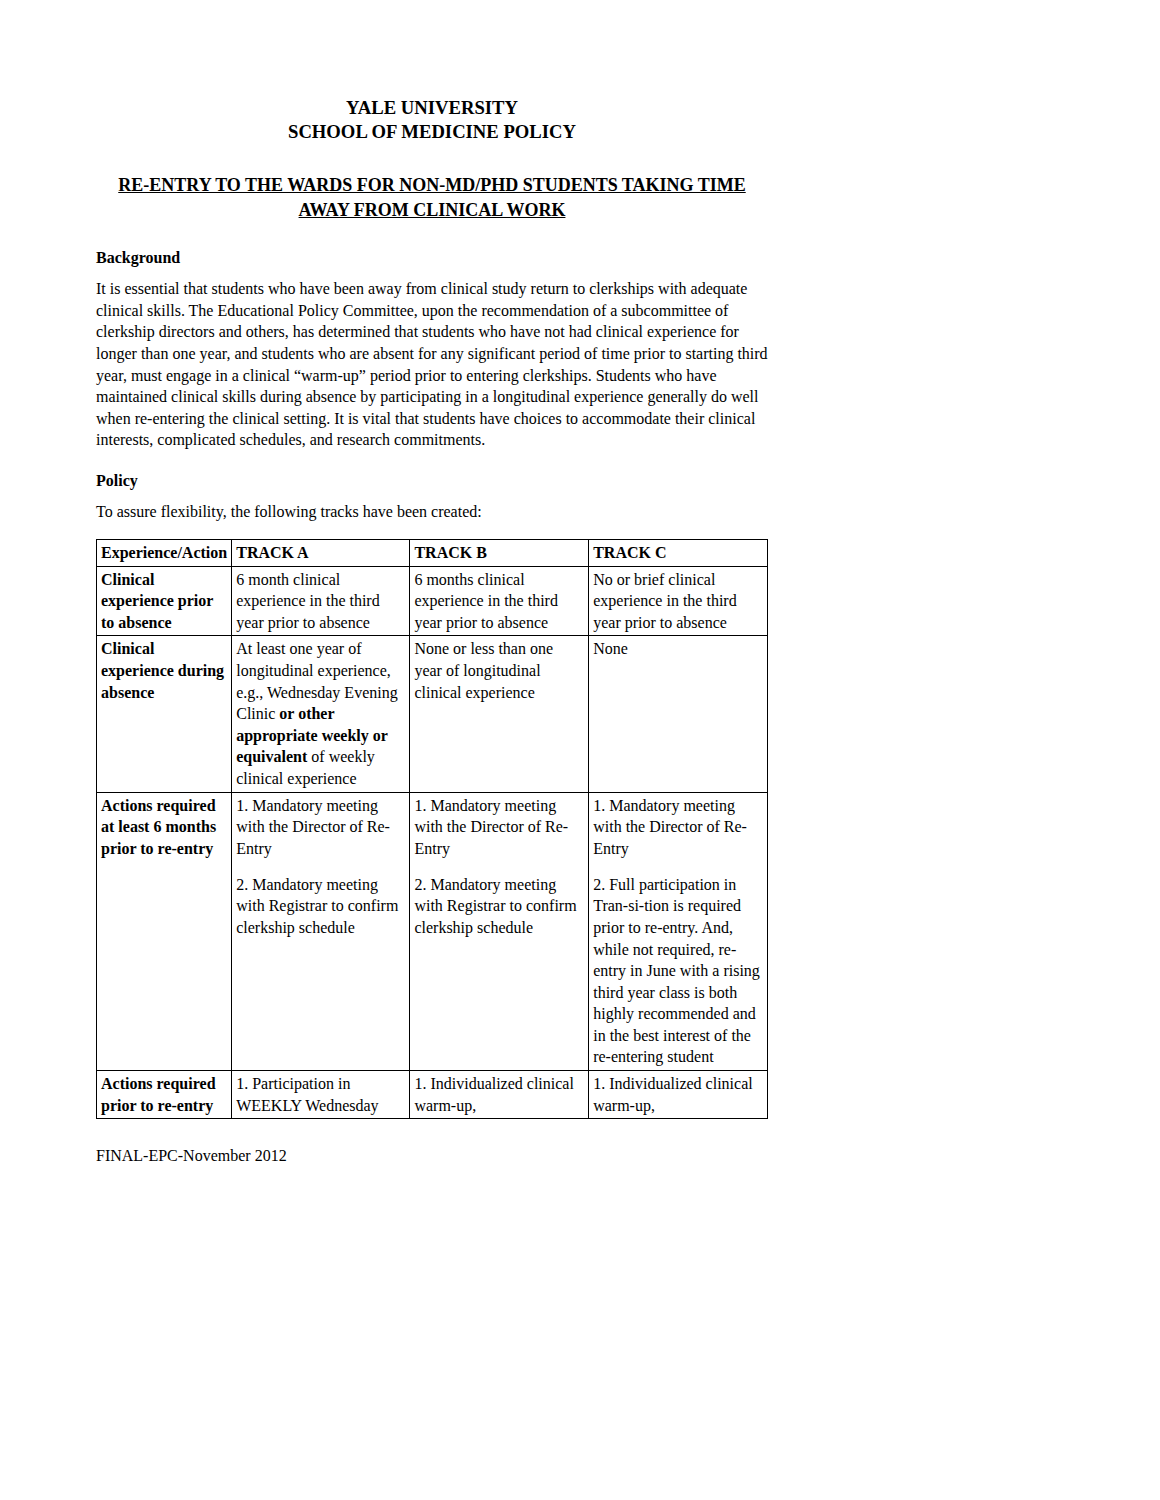YALE UNIVERSITY
SCHOOL OF MEDICINE POLICY
RE-ENTRY TO THE WARDS FOR NON-MD/PHD STUDENTS TAKING TIME AWAY FROM CLINICAL WORK
Background
It is essential that students who have been away from clinical study return to clerkships with adequate clinical skills. The Educational Policy Committee, upon the recommendation of a subcommittee of clerkship directors and others, has determined that students who have not had clinical experience for longer than one year, and students who are absent for any significant period of time prior to starting third year, must engage in a clinical “warm-up” period prior to entering clerkships. Students who have maintained clinical skills during absence by participating in a longitudinal experience generally do well when re-entering the clinical setting. It is vital that students have choices to accommodate their clinical interests, complicated schedules, and research commitments.
Policy
To assure flexibility, the following tracks have been created:
| Experience/Action | TRACK A | TRACK B | TRACK C |
| --- | --- | --- | --- |
| Clinical experience prior to absence | 6 month clinical experience in the third year prior to absence | 6 months clinical experience in the third year prior to absence | No or brief clinical experience in the third year prior to absence |
| Clinical experience during absence | At least one year of longitudinal experience, e.g., Wednesday Evening Clinic or other appropriate weekly or equivalent of weekly clinical experience | None or less than one year of longitudinal clinical experience | None |
| Actions required at least 6 months prior to re-entry | 1. Mandatory meeting with the Director of Re-Entry 2. Mandatory meeting with Registrar to confirm clerkship schedule | 1. Mandatory meeting with the Director of Re-Entry 2. Mandatory meeting with Registrar to confirm clerkship schedule | 1. Mandatory meeting with the Director of Re-Entry 2. Full participation in Tran-si-tion is required prior to re-entry. And, while not required, re-entry in June with a rising third year class is both highly recommended and in the best interest of the re-entering student |
| Actions required prior to re-entry | 1. Participation in WEEKLY Wednesday | 1. Individualized clinical warm-up, | 1. Individualized clinical warm-up, |
FINAL-EPC-November 2012